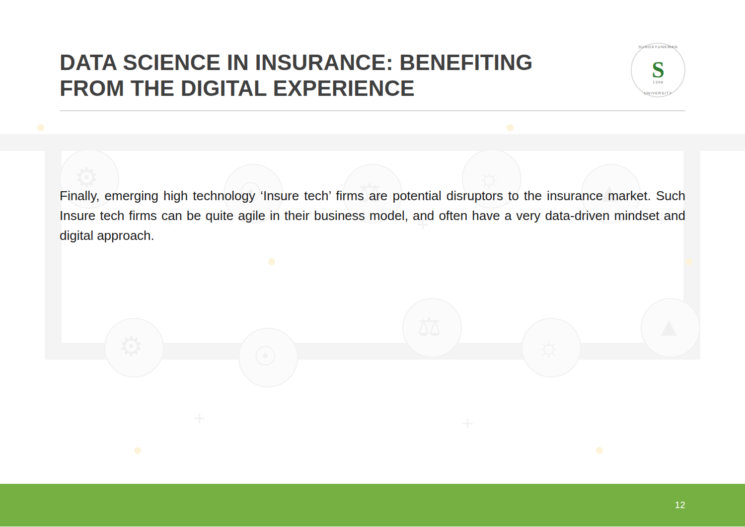⚙
☉
⚖
☼
▲
⚙
☉
⚖
☼
▲
+
+
+
+
+
Data Science in Insurance: Benefiting from the Digital Experience
Sungkyunkwan
S
1398
University
Finally, emerging high technology ‘Insure tech’ firms are potential disruptors to the insurance market. Such Insure tech firms can be quite agile in their business model, and often have a very data-driven mindset and digital approach.
12